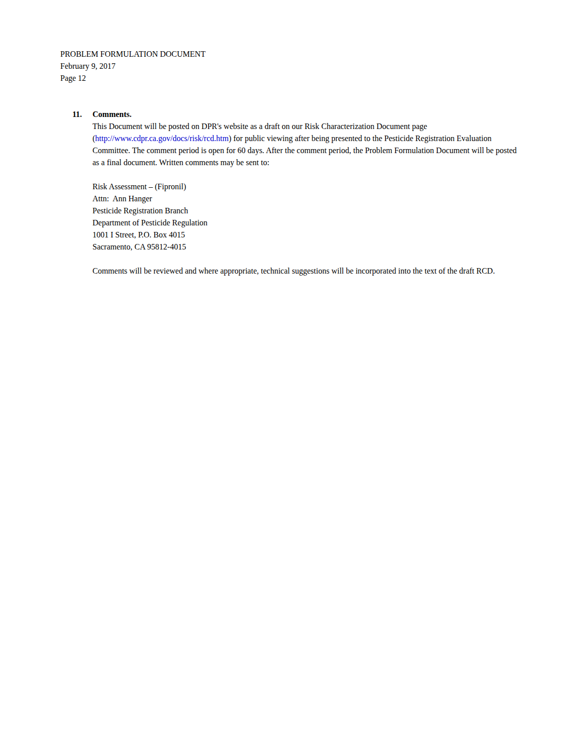PROBLEM FORMULATION DOCUMENT
February 9, 2017
Page 12
11. Comments.
This Document will be posted on DPR's website as a draft on our Risk Characterization Document page (http://www.cdpr.ca.gov/docs/risk/rcd.htm) for public viewing after being presented to the Pesticide Registration Evaluation Committee. The comment period is open for 60 days. After the comment period, the Problem Formulation Document will be posted as a final document. Written comments may be sent to:
Risk Assessment – (Fipronil)
Attn: Ann Hanger
Pesticide Registration Branch
Department of Pesticide Regulation
1001 I Street, P.O. Box 4015
Sacramento, CA 95812-4015
Comments will be reviewed and where appropriate, technical suggestions will be incorporated into the text of the draft RCD.